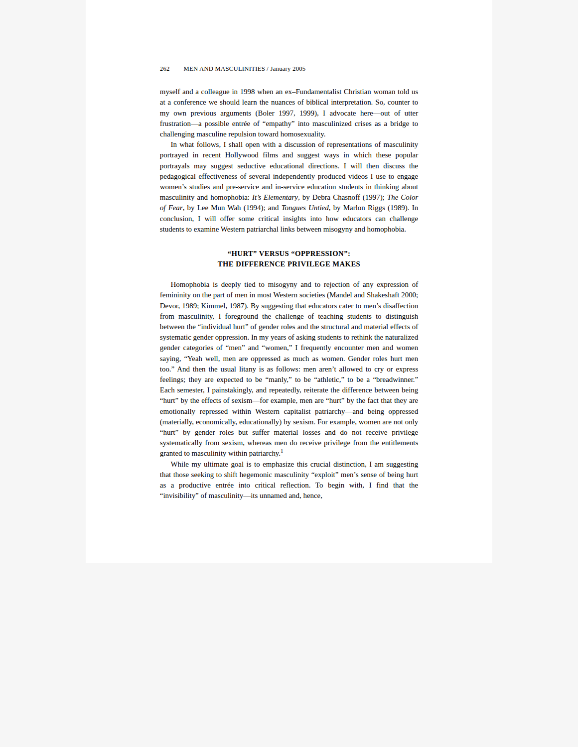262 MEN AND MASCULINITIES / January 2005
myself and a colleague in 1998 when an ex–Fundamentalist Christian woman told us at a conference we should learn the nuances of biblical interpretation. So, counter to my own previous arguments (Boler 1997, 1999), I advocate here—out of utter frustration—a possible entrée of “empathy” into masculinized crises as a bridge to challenging masculine repulsion toward homosexuality.
In what follows, I shall open with a discussion of representations of masculinity portrayed in recent Hollywood films and suggest ways in which these popular portrayals may suggest seductive educational directions. I will then discuss the pedagogical effectiveness of several independently produced videos I use to engage women’s studies and pre-service and in-service education students in thinking about masculinity and homophobia: It’s Elementary, by Debra Chasnoff (1997); The Color of Fear, by Lee Mun Wah (1994); and Tongues Untied, by Marlon Riggs (1989). In conclusion, I will offer some critical insights into how educators can challenge students to examine Western patriarchal links between misogyny and homophobia.
“HURT” VERSUS “OPPRESSION”:
THE DIFFERENCE PRIVILEGE MAKES
Homophobia is deeply tied to misogyny and to rejection of any expression of femininity on the part of men in most Western societies (Mandel and Shakeshaft 2000; Devor, 1989; Kimmel, 1987). By suggesting that educators cater to men’s disaffection from masculinity, I foreground the challenge of teaching students to distinguish between the “individual hurt” of gender roles and the structural and material effects of systematic gender oppression. In my years of asking students to rethink the naturalized gender categories of “men” and “women,” I frequently encounter men and women saying, “Yeah well, men are oppressed as much as women. Gender roles hurt men too.” And then the usual litany is as follows: men aren’t allowed to cry or express feelings; they are expected to be “manly,” to be “athletic,” to be a “breadwinner.” Each semester, I painstakingly, and repeatedly, reiterate the difference between being “hurt” by the effects of sexism—for example, men are “hurt” by the fact that they are emotionally repressed within Western capitalist patriarchy—and being oppressed (materially, economically, educationally) by sexism. For example, women are not only “hurt” by gender roles but suffer material losses and do not receive privilege systematically from sexism, whereas men do receive privilege from the entitlements granted to masculinity within patriarchy.1
While my ultimate goal is to emphasize this crucial distinction, I am suggesting that those seeking to shift hegemonic masculinity “exploit” men’s sense of being hurt as a productive entrée into critical reflection. To begin with, I find that the “invisibility” of masculinity—its unnamed and, hence,